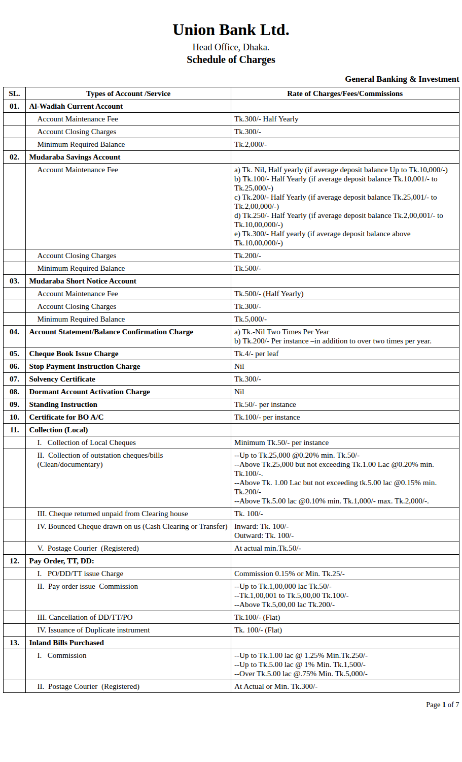Union Bank Ltd.
Head Office, Dhaka.
Schedule of Charges
General Banking & Investment
| SL. | Types of Account /Service | Rate of Charges/Fees/Commissions |
| --- | --- | --- |
| 01. | Al-Wadiah Current Account | |
| | Account Maintenance Fee | Tk.300/- Half Yearly |
| | Account Closing Charges | Tk.300/- |
| | Minimum Required Balance | Tk.2,000/- |
| 02. | Mudaraba Savings Account | |
| | Account Maintenance Fee | a) Tk. Nil, Half yearly (if average deposit balance Up to Tk.10,000/-) b) Tk.100/- Half Yearly (if average deposit balance Tk.10,001/- to Tk.25,000/-) c) Tk.200/- Half Yearly (if average deposit balance Tk.25,001/- to Tk.2,00,000/-) d) Tk.250/- Half Yearly (if average deposit balance Tk.2,00,001/- to Tk.10,00,000/-) e) Tk.300/- Half yearly (if average deposit balance above Tk.10,00,000/-) |
| | Account Closing Charges | Tk.200/- |
| | Minimum Required Balance | Tk.500/- |
| 03. | Mudaraba Short Notice Account | |
| | Account Maintenance Fee | Tk.500/- (Half Yearly) |
| | Account Closing Charges | Tk.300/- |
| | Minimum Required Balance | Tk.5,000/- |
| 04. | Account Statement/Balance Confirmation Charge | a) Tk.-Nil Two Times Per Year b) Tk.200/- Per instance –in addition to over two times per year. |
| 05. | Cheque Book Issue Charge | Tk.4/- per leaf |
| 06. | Stop Payment Instruction Charge | Nil |
| 07. | Solvency Certificate | Tk.300/- |
| 08. | Dormant Account Activation Charge | Nil |
| 09. | Standing Instruction | Tk.50/- per instance |
| 10. | Certificate for BO A/C | Tk.100/- per instance |
| 11. | Collection (Local) | |
| | I. Collection of Local Cheques | Minimum Tk.50/- per instance |
| | II. Collection of outstation cheques/bills (Clean/documentary) | --Up to Tk.25,000 @0.20% min. Tk.50/- --Above Tk.25,000 but not exceeding Tk.1.00 Lac @0.20% min. Tk.100/-. --Above Tk. 1.00 Lac but not exceeding tk.5.00 lac @0.15% min. Tk.200/- --Above Tk.5.00 lac @0.10% min. Tk.1,000/- max. Tk.2,000/-. |
| | III. Cheque returned unpaid from Clearing house | Tk. 100/- |
| | IV. Bounced Cheque drawn on us (Cash Clearing or Transfer) | Inward: Tk. 100/- Outward: Tk. 100/- |
| | V. Postage Courier (Registered) | At actual min.Tk.50/- |
| 12. | Pay Order, TT, DD: | |
| | I. PO/DD/TT issue Charge | Commission 0.15% or Min. Tk.25/- |
| | II. Pay order issue Commission | --Up to Tk.1,00,000 lac Tk.50/- --Tk.1,00,001 to Tk.5,00,00 Tk.100/- --Above Tk.5,00,00 lac Tk.200/- |
| | III. Cancellation of DD/TT/PO | Tk.100/- (Flat) |
| | IV. Issuance of Duplicate instrument | Tk. 100/- (Flat) |
| 13. | Inland Bills Purchased | |
| | I. Commission | --Up to Tk.1.00 lac @ 1.25% Min.Tk.250/- --Up to Tk.5.00 lac @ 1% Min. Tk.1,500/- --Over Tk.5.00 lac @.75% Min. Tk.5,000/- |
| | II. Postage Courier (Registered) | At Actual or Min. Tk.300/- |
Page 1 of 7